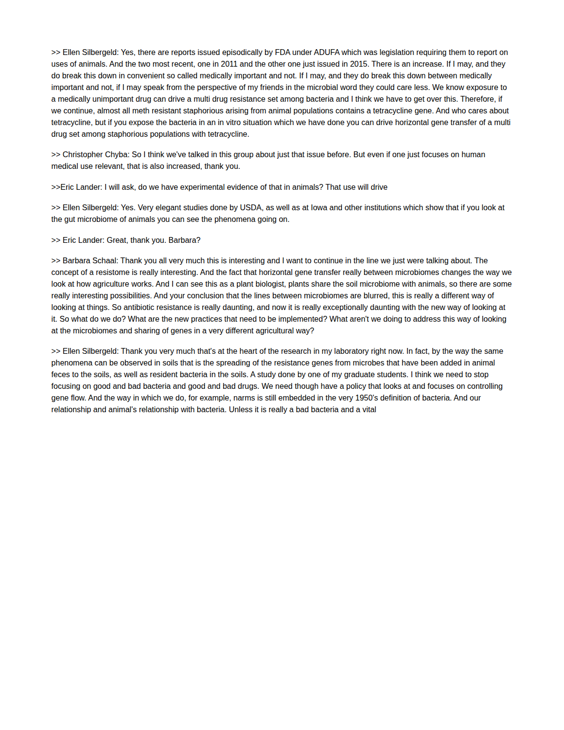>> Ellen Silbergeld: Yes, there are reports issued episodically by FDA under ADUFA which was legislation requiring them to report on uses of animals. And the two most recent, one in 2011 and the other one just issued in 2015. There is an increase. If I may, and they do break this down in convenient so called medically important and not. If I may, and they do break this down between medically important and not, if I may speak from the perspective of my friends in the microbial word they could care less. We know exposure to a medically unimportant drug can drive a multi drug resistance set among bacteria and I think we have to get over this. Therefore, if we continue, almost all meth resistant staphorious arising from animal populations contains a tetracycline gene. And who cares about tetracycline, but if you expose the bacteria in an in vitro situation which we have done you can drive horizontal gene transfer of a multi drug set among staphorious populations with tetracycline.
>> Christopher Chyba: So I think we've talked in this group about just that issue before. But even if one just focuses on human medical use relevant, that is also increased, thank you.
>>Eric Lander: I will ask, do we have experimental evidence of that in animals? That use will drive
>> Ellen Silbergeld: Yes. Very elegant studies done by USDA, as well as at Iowa and other institutions which show that if you look at the gut microbiome of animals you can see the phenomena going on.
>> Eric Lander: Great, thank you. Barbara?
>> Barbara Schaal: Thank you all very much this is interesting and I want to continue in the line we just were talking about. The concept of a resistome is really interesting. And the fact that horizontal gene transfer really between microbiomes changes the way we look at how agriculture works. And I can see this as a plant biologist, plants share the soil microbiome with animals, so there are some really interesting possibilities. And your conclusion that the lines between microbiomes are blurred, this is really a different way of looking at things. So antibiotic resistance is really daunting, and now it is really exceptionally daunting with the new way of looking at it. So what do we do? What are the new practices that need to be implemented? What aren't we doing to address this way of looking at the microbiomes and sharing of genes in a very different agricultural way?
>> Ellen Silbergeld: Thank you very much that's at the heart of the research in my laboratory right now. In fact, by the way the same phenomena can be observed in soils that is the spreading of the resistance genes from microbes that have been added in animal feces to the soils, as well as resident bacteria in the soils. A study done by one of my graduate students. I think we need to stop focusing on good and bad bacteria and good and bad drugs. We need though have a policy that looks at and focuses on controlling gene flow. And the way in which we do, for example, narms is still embedded in the very 1950's definition of bacteria. And our relationship and animal's relationship with bacteria. Unless it is really a bad bacteria and a vital